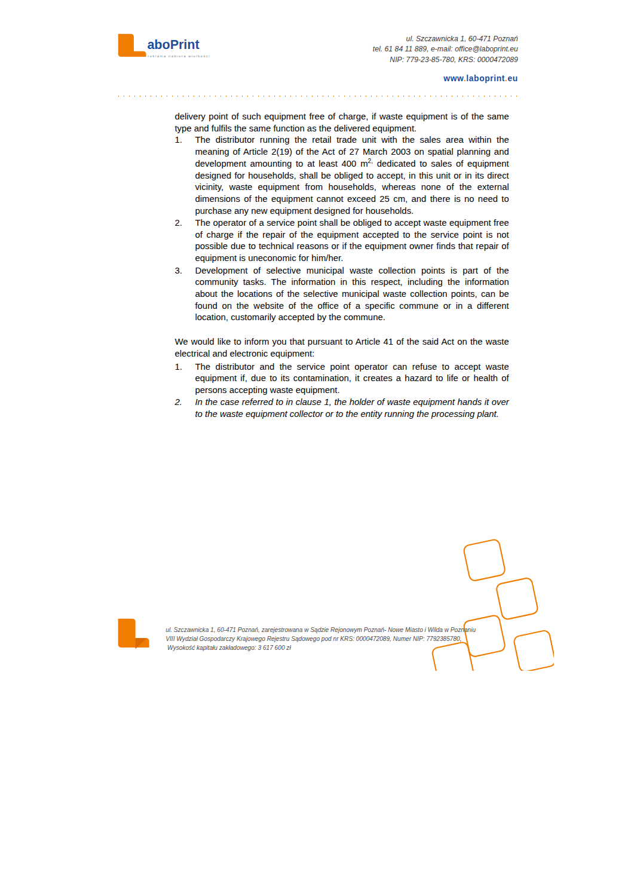aboPrint reklama nabiera wielkości
ul. Szczawnicka 1, 60-471 Poznań
tel. 61 84 11 889, e-mail: office@laboprint.eu
NIP: 779-23-85-780, KRS: 0000472089
www. laboprint. eu
delivery point of such equipment free of charge, if waste equipment is of the same type and fulfils the same function as the delivered equipment.
The distributor running the retail trade unit with the sales area within the meaning of Article 2(19) of the Act of 27 March 2003 on spatial planning and development amounting to at least 400 m2, dedicated to sales of equipment designed for households, shall be obliged to accept, in this unit or in its direct vicinity, waste equipment from households, whereas none of the external dimensions of the equipment cannot exceed 25 cm, and there is no need to purchase any new equipment designed for households.
The operator of a service point shall be obliged to accept waste equipment free of charge if the repair of the equipment accepted to the service point is not possible due to technical reasons or if the equipment owner finds that repair of equipment is uneconomic for him/her.
Development of selective municipal waste collection points is part of the community tasks. The information in this respect, including the information about the locations of the selective municipal waste collection points, can be found on the website of the office of a specific commune or in a different location, customarily accepted by the commune.
We would like to inform you that pursuant to Article 41 of the said Act on the waste electrical and electronic equipment:
The distributor and the service point operator can refuse to accept waste equipment if, due to its contamination, it creates a hazard to life or health of persons accepting waste equipment.
In the case referred to in clause 1, the holder of waste equipment hands it over to the waste equipment collector or to the entity running the processing plant.
ul. Szczawnicka 1, 60-471 Poznań, zarejestrowana w Sądzie Rejonowym Poznań- Nowe Miasto i Wilda w Poznaniu
VIII Wydział Gospodarczy Krajowego Rejestru Sądowego pod nr KRS: 0000472089, Numer NIP: 7792385780,
Wysokość kapitału zakładowego: 3 617 600 zł